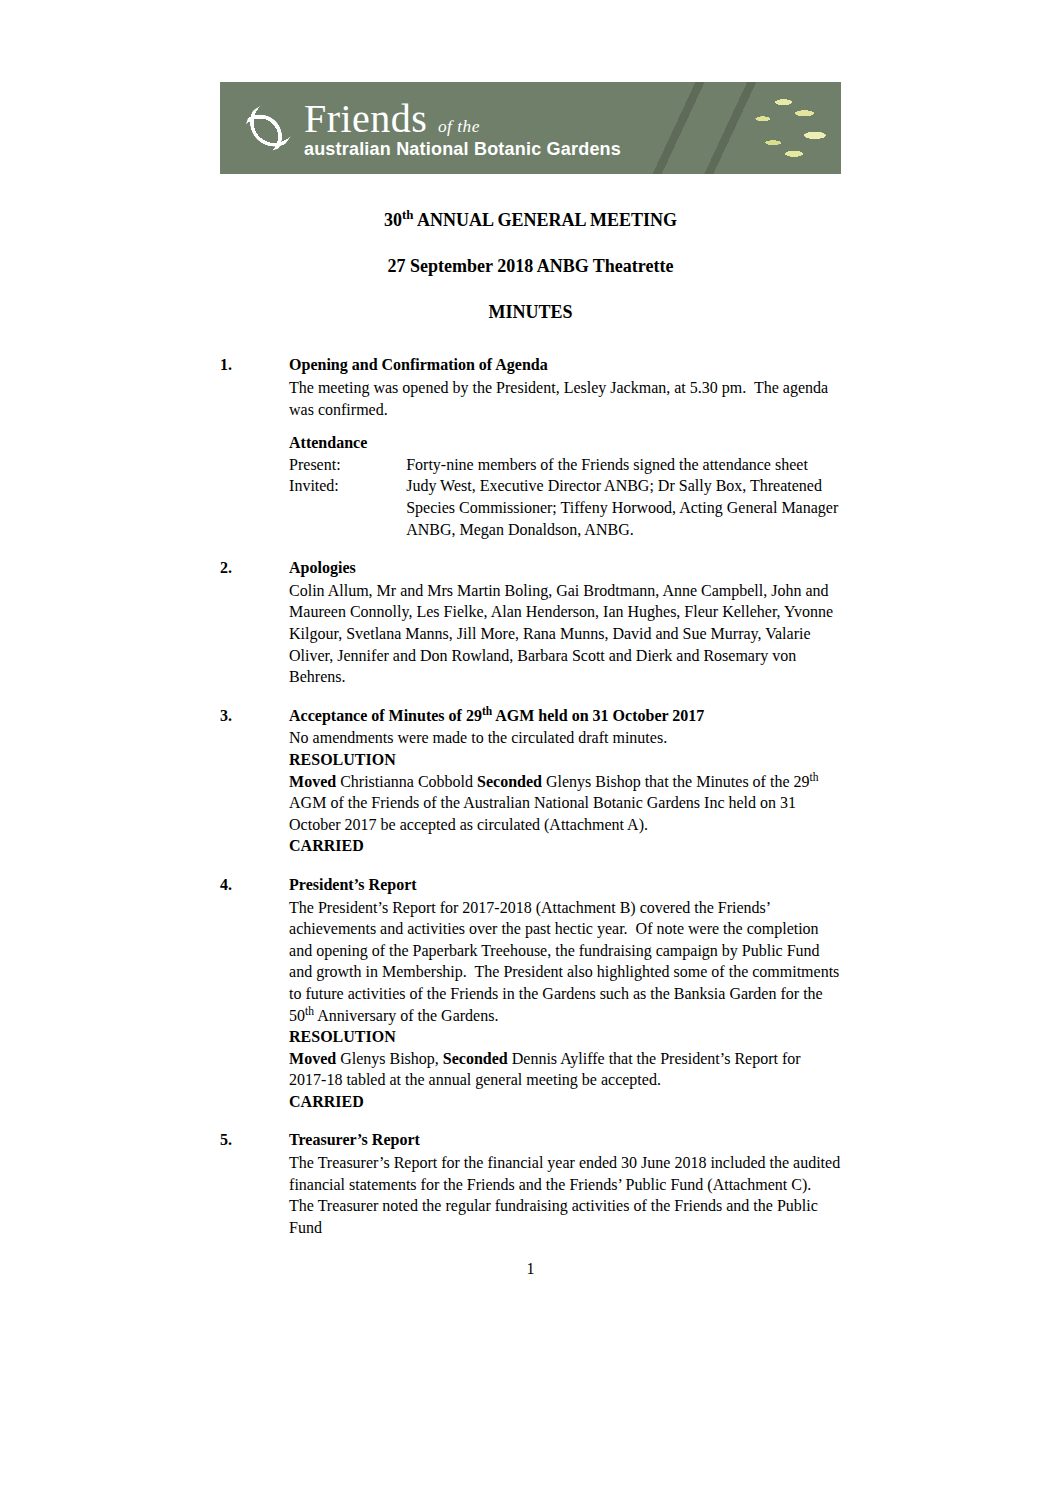Friends of the
australian National Botanic Gardens
30th ANNUAL GENERAL MEETING
27 September 2018 ANBG Theatrette
MINUTES
1.
Opening and Confirmation of Agenda
The meeting was opened by the President, Lesley Jackman, at 5.30 pm. The agenda was confirmed.
Attendance
| Present: | Forty-nine members of the Friends signed the attendance sheet |
| Invited: | Judy West, Executive Director ANBG; Dr Sally Box, Threatened Species Commissioner; Tiffeny Horwood, Acting General Manager ANBG, Megan Donaldson, ANBG. |
2.
Apologies
Colin Allum, Mr and Mrs Martin Boling, Gai Brodtmann, Anne Campbell, John and Maureen Connolly, Les Fielke, Alan Henderson, Ian Hughes, Fleur Kelleher, Yvonne Kilgour, Svetlana Manns, Jill More, Rana Munns, David and Sue Murray, Valarie Oliver, Jennifer and Don Rowland, Barbara Scott and Dierk and Rosemary von Behrens.
3.
Acceptance of Minutes of 29th AGM held on 31 October 2017
No amendments were made to the circulated draft minutes.
RESOLUTION
Moved Christianna Cobbold Seconded Glenys Bishop that the Minutes of the 29th AGM of the Friends of the Australian National Botanic Gardens Inc held on 31 October 2017 be accepted as circulated (Attachment A).
CARRIED
4.
President’s Report
The President’s Report for 2017-2018 (Attachment B) covered the Friends’ achievements and activities over the past hectic year. Of note were the completion and opening of the Paperbark Treehouse, the fundraising campaign by Public Fund and growth in Membership. The President also highlighted some of the commitments to future activities of the Friends in the Gardens such as the Banksia Garden for the 50th Anniversary of the Gardens.
RESOLUTION
Moved Glenys Bishop, Seconded Dennis Ayliffe that the President’s Report for 2017-18 tabled at the annual general meeting be accepted.
CARRIED
5.
Treasurer’s Report
The Treasurer’s Report for the financial year ended 30 June 2018 included the audited financial statements for the Friends and the Friends’ Public Fund (Attachment C). The Treasurer noted the regular fundraising activities of the Friends and the Public Fund
1